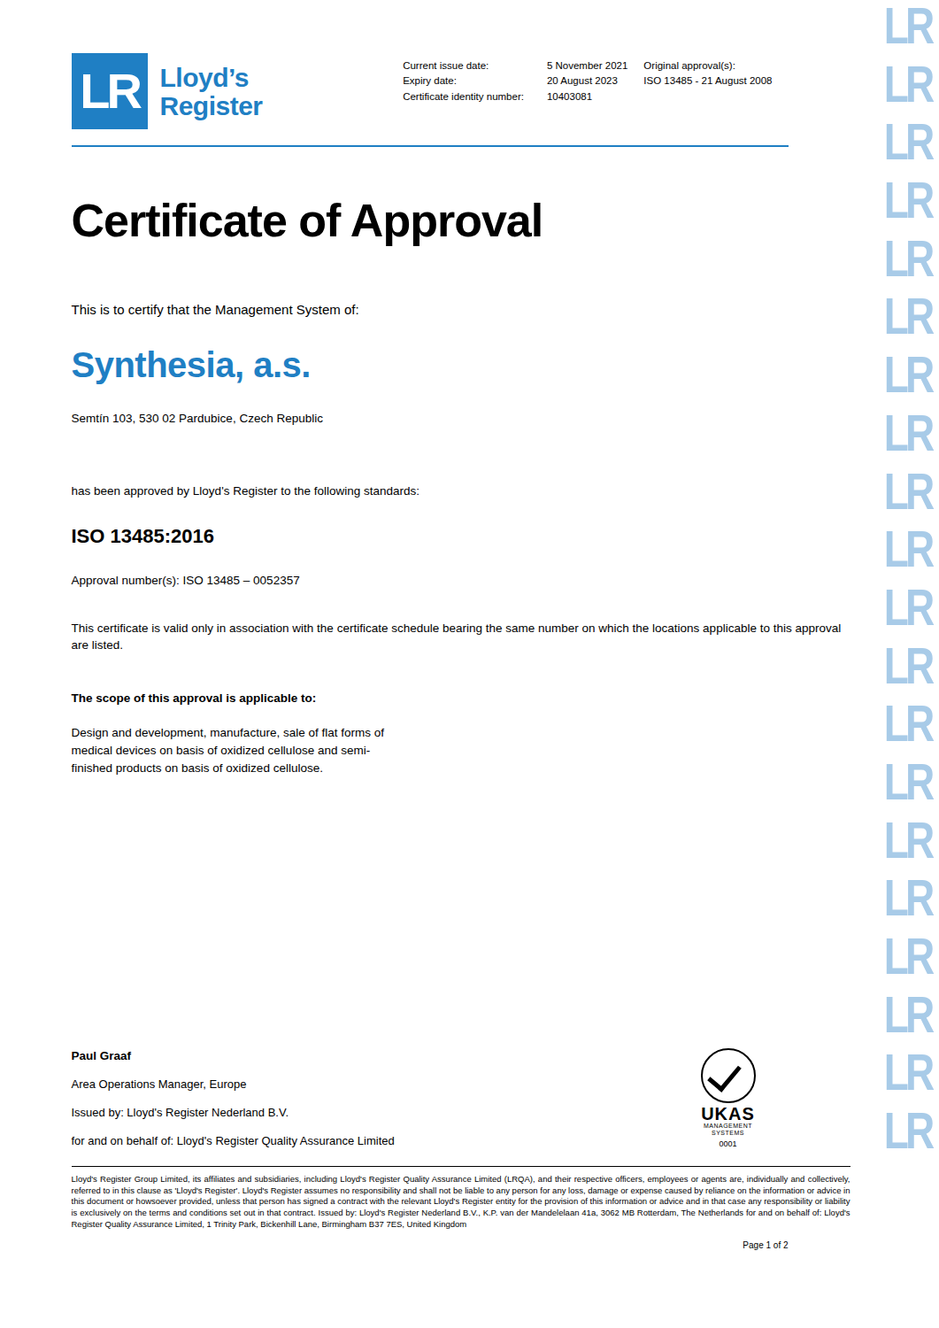LR LR LR LR LR LR LR LR LR LR LR LR LR LR LR LR LR LR LR LR
LR
Lloyd’s
Register
| Current issue date: | 5 November 2021 | Original approval(s): |
| Expiry date: | 20 August 2023 | ISO 13485 - 21 August 2008 |
| Certificate identity number: | 10403081 | |
Certificate of Approval
This is to certify that the Management System of:
Synthesia, a.s.
Semtín 103, 530 02 Pardubice, Czech Republic
has been approved by Lloyd's Register to the following standards:
ISO 13485:2016
Approval number(s): ISO 13485 – 0052357
This certificate is valid only in association with the certificate schedule bearing the same number on which the locations applicable to this approval are listed.
The scope of this approval is applicable to:
Design and development, manufacture, sale of flat forms of medical devices on basis of oxidized cellulose and semi-finished products on basis of oxidized cellulose.
 
Paul Graaf
Area Operations Manager, Europe
Issued by: Lloyd's Register Nederland B.V.
for and on behalf of: Lloyd's Register Quality Assurance Limited
UKAS
MANAGEMENT
SYSTEMS
0001
Lloyd's Register Group Limited, its affiliates and subsidiaries, including Lloyd's Register Quality Assurance Limited (LRQA), and their respective officers, employees or agents are, individually and collectively, referred to in this clause as 'Lloyd's Register'. Lloyd's Register assumes no responsibility and shall not be liable to any person for any loss, damage or expense caused by reliance on the information or advice in this document or howsoever provided, unless that person has signed a contract with the relevant Lloyd's Register entity for the provision of this information or advice and in that case any responsibility or liability is exclusively on the terms and conditions set out in that contract. Issued by: Lloyd's Register Nederland B.V., K.P. van der Mandelelaan 41a, 3062 MB Rotterdam, The Netherlands for and on behalf of: Lloyd's Register Quality Assurance Limited, 1 Trinity Park, Bickenhill Lane, Birmingham B37 7ES, United Kingdom
Page 1 of 2